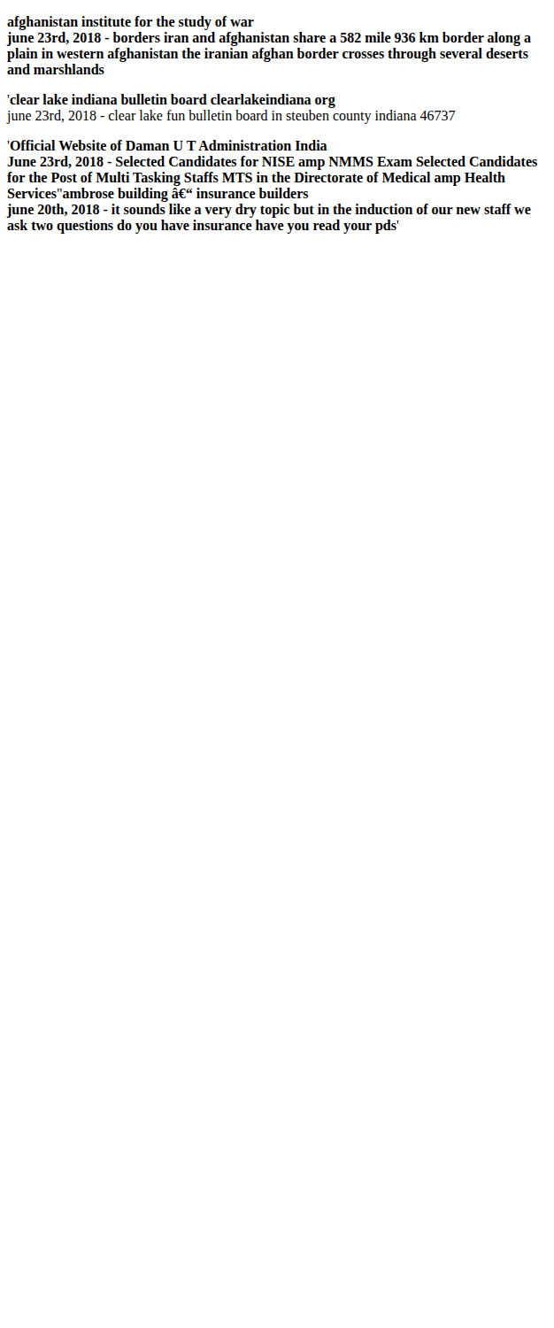afghanistan institute for the study of war
june 23rd, 2018 - borders iran and afghanistan share a 582 mile 936 km border along a plain in western afghanistan the iranian afghan border crosses through several deserts and marshlands
'clear lake indiana bulletin board clearlakeindiana org
june 23rd, 2018 - clear lake fun bulletin board in steuben county indiana 46737
'Official Website of Daman U T Administration India
June 23rd, 2018 - Selected Candidates for NISE amp NMMS Exam Selected Candidates for the Post of Multi Tasking Staffs MTS in the Directorate of Medical amp Health Services"ambrose building â€“ insurance builders
june 20th, 2018 - it sounds like a very dry topic but in the induction of our new staff we ask two questions do you have insurance have you read your pds'